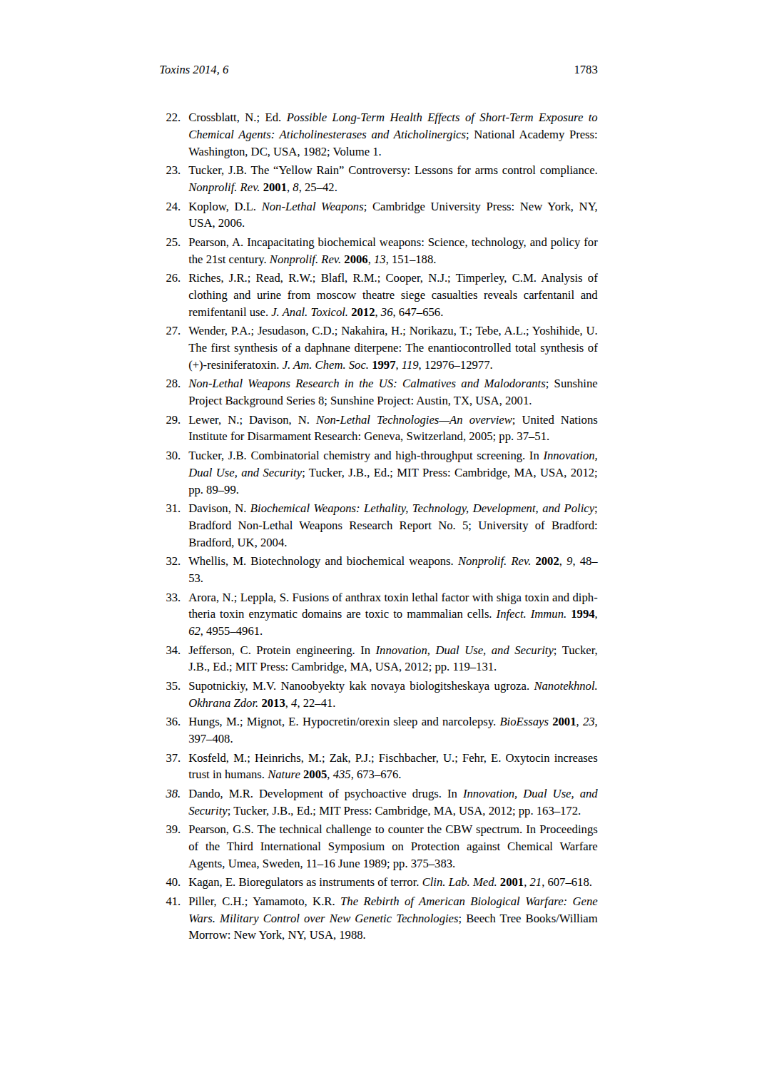Toxins 2014, 6 1783
Crossblatt, N.; Ed. Possible Long-Term Health Effects of Short-Term Exposure to Chemical Agents: Aticholinesterases and Aticholinergics; National Academy Press: Washington, DC, USA, 1982; Volume 1.
Tucker, J.B. The “Yellow Rain” Controversy: Lessons for arms control compliance. Nonprolif. Rev. 2001, 8, 25–42.
Koplow, D.L. Non-Lethal Weapons; Cambridge University Press: New York, NY, USA, 2006.
Pearson, A. Incapacitating biochemical weapons: Science, technology, and policy for the 21st century. Nonprolif. Rev. 2006, 13, 151–188.
Riches, J.R.; Read, R.W.; Blafl, R.M.; Cooper, N.J.; Timperley, C.M. Analysis of clothing and urine from moscow theatre siege casualties reveals carfentanil and remifentanil use. J. Anal. Toxicol. 2012, 36, 647–656.
Wender, P.A.; Jesudason, C.D.; Nakahira, H.; Norikazu, T.; Tebe, A.L.; Yoshihide, U. The first synthesis of a daphnane diterpene: The enantiocontrolled total synthesis of (+)-resiniferatoxin. J. Am. Chem. Soc. 1997, 119, 12976–12977.
Non-Lethal Weapons Research in the US: Calmatives and Malodorants; Sunshine Project Background Series 8; Sunshine Project: Austin, TX, USA, 2001.
Lewer, N.; Davison, N. Non-Lethal Technologies—An overview; United Nations Institute for Disarmament Research: Geneva, Switzerland, 2005; pp. 37–51.
Tucker, J.B. Combinatorial chemistry and high-throughput screening. In Innovation, Dual Use, and Security; Tucker, J.B., Ed.; MIT Press: Cambridge, MA, USA, 2012; pp. 89–99.
Davison, N. Biochemical Weapons: Lethality, Technology, Development, and Policy; Bradford Non-Lethal Weapons Research Report No. 5; University of Bradford: Bradford, UK, 2004.
Whellis, M. Biotechnology and biochemical weapons. Nonprolif. Rev. 2002, 9, 48–53.
Arora, N.; Leppla, S. Fusions of anthrax toxin lethal factor with shiga toxin and diphtheria toxin enzymatic domains are toxic to mammalian cells. Infect. Immun. 1994, 62, 4955–4961.
Jefferson, C. Protein engineering. In Innovation, Dual Use, and Security; Tucker, J.B., Ed.; MIT Press: Cambridge, MA, USA, 2012; pp. 119–131.
Supotnickiy, M.V. Nanoobyekty kak novaya biologitsheskaya ugroza. Nanotekhnol. Okhrana Zdor. 2013, 4, 22–41.
Hungs, M.; Mignot, E. Hypocretin/orexin sleep and narcolepsy. BioEssays 2001, 23, 397–408.
Kosfeld, M.; Heinrichs, M.; Zak, P.J.; Fischbacher, U.; Fehr, E. Oxytocin increases trust in humans. Nature 2005, 435, 673–676.
Dando, M.R. Development of psychoactive drugs. In Innovation, Dual Use, and Security; Tucker, J.B., Ed.; MIT Press: Cambridge, MA, USA, 2012; pp. 163–172.
Pearson, G.S. The technical challenge to counter the CBW spectrum. In Proceedings of the Third International Symposium on Protection against Chemical Warfare Agents, Umea, Sweden, 11–16 June 1989; pp. 375–383.
Kagan, E. Bioregulators as instruments of terror. Clin. Lab. Med. 2001, 21, 607–618.
Piller, C.H.; Yamamoto, K.R. The Rebirth of American Biological Warfare: Gene Wars. Military Control over New Genetic Technologies; Beech Tree Books/William Morrow: New York, NY, USA, 1988.